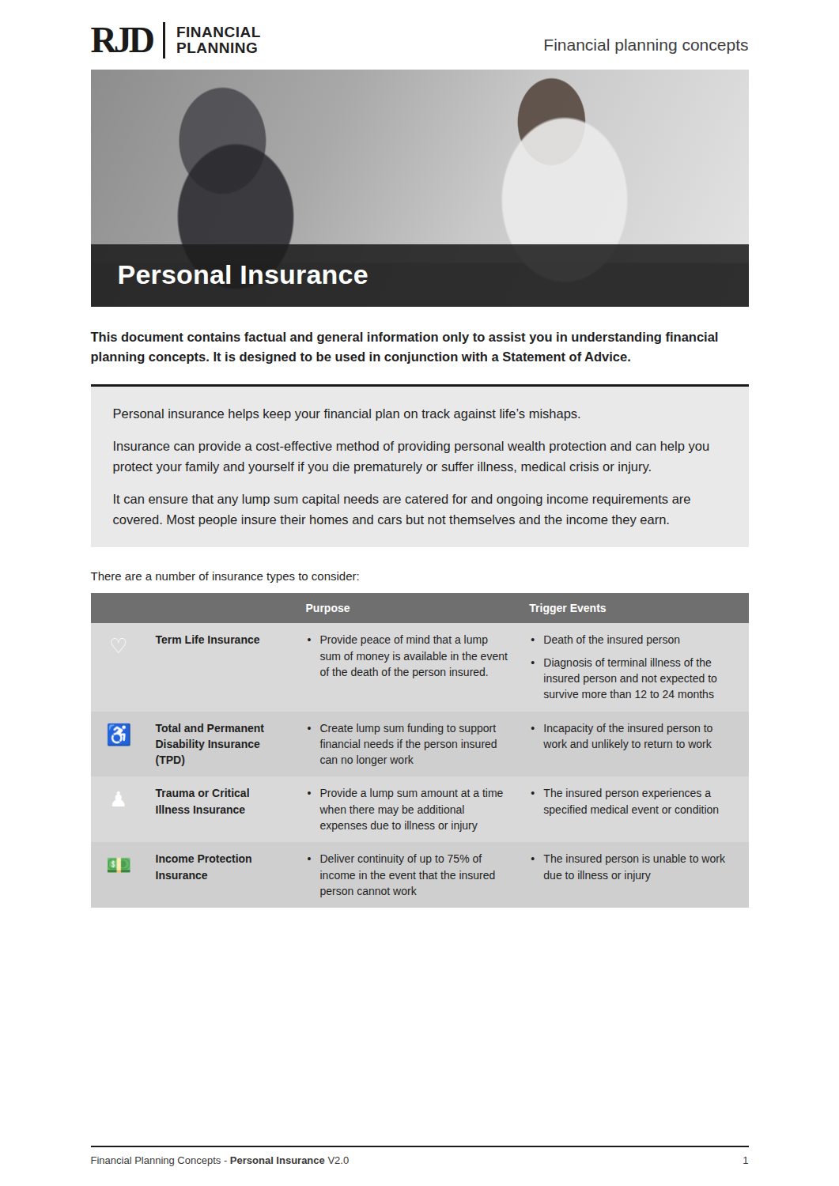RJD Financial
Planning
Financial planning concepts
Personal Insurance
This document contains factual and general information only to assist you in understanding financial planning concepts. It is designed to be used in conjunction with a Statement of Advice.
Personal insurance helps keep your financial plan on track against life’s mishaps.
Insurance can provide a cost-effective method of providing personal wealth protection and can help you protect your family and yourself if you die prematurely or suffer illness, medical crisis or injury.
It can ensure that any lump sum capital needs are catered for and ongoing income requirements are covered. Most people insure their homes and cars but not themselves and the income they earn.
There are a number of insurance types to consider:
| | | Purpose | Trigger Events |
| --- | --- | --- | --- |
| ♡ | Term Life Insurance | Provide peace of mind that a lump sum of money is available in the event of the death of the person insured. | Death of the insured person Diagnosis of terminal illness of the insured person and not expected to survive more than 12 to 24 months |
| ♿ | Total and Permanent Disability Insurance (TPD) | Create lump sum funding to support financial needs if the person insured can no longer work | Incapacity of the insured person to work and unlikely to return to work |
| ♟ | Trauma or Critical Illness Insurance | Provide a lump sum amount at a time when there may be additional expenses due to illness or injury | The insured person experiences a specified medical event or condition |
| 💵 | Income Protection Insurance | Deliver continuity of up to 75% of income in the event that the insured person cannot work | The insured person is unable to work due to illness or injury |
Financial Planning Concepts - Personal Insurance V2.0 1